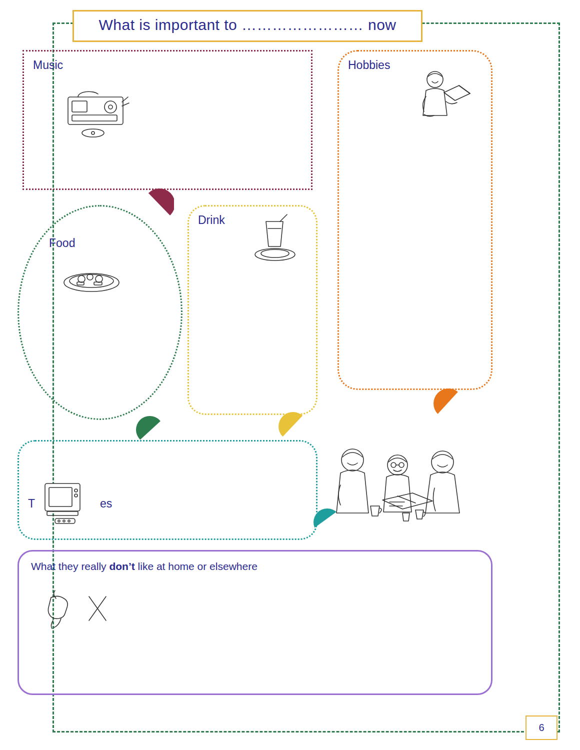What is important to …………………… now
Music
Hobbies
Food
Drink
T es
What they really don’t like at home or elsewhere
6